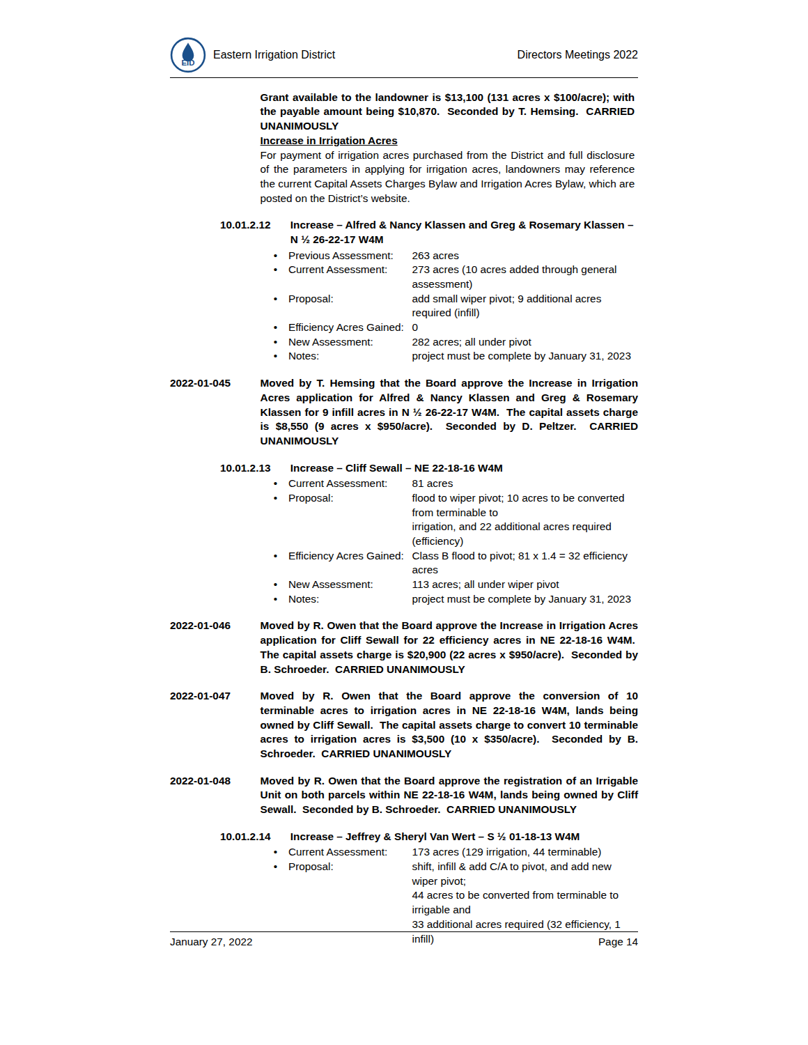EID
Eastern Irrigation District
Directors Meetings 2022
Grant available to the landowner is $13,100 (131 acres x $100/acre); with the payable amount being $10,870. Seconded by T. Hemsing. CARRIED UNANIMOUSLY
Increase in Irrigation Acres
For payment of irrigation acres purchased from the District and full disclosure of the parameters in applying for irrigation acres, landowners may reference the current Capital Assets Charges Bylaw and Irrigation Acres Bylaw, which are posted on the District’s website.
10.01.2.12
Increase – Alfred & Nancy Klassen and Greg & Rosemary Klassen – N ½ 26-22-17 W4M
Previous Assessment: 263 acres
Current Assessment: 273 acres (10 acres added through general assessment)
Proposal: add small wiper pivot; 9 additional acres required (infill)
Efficiency Acres Gained: 0
New Assessment: 282 acres; all under pivot
Notes: project must be complete by January 31, 2023
2022-01-045
Moved by T. Hemsing that the Board approve the Increase in Irrigation Acres application for Alfred & Nancy Klassen and Greg & Rosemary Klassen for 9 infill acres in N ½ 26-22-17 W4M. The capital assets charge is $8,550 (9 acres x $950/acre). Seconded by D. Peltzer. CARRIED UNANIMOUSLY
10.01.2.13
Increase – Cliff Sewall – NE 22-18-16 W4M
Current Assessment: 81 acres
Proposal: flood to wiper pivot; 10 acres to be converted from terminable to irrigation, and 22 additional acres required (efficiency)
Efficiency Acres Gained: Class B flood to pivot; 81 x 1.4 = 32 efficiency acres
New Assessment: 113 acres; all under wiper pivot
Notes: project must be complete by January 31, 2023
2022-01-046
Moved by R. Owen that the Board approve the Increase in Irrigation Acres application for Cliff Sewall for 22 efficiency acres in NE 22-18-16 W4M. The capital assets charge is $20,900 (22 acres x $950/acre). Seconded by B. Schroeder. CARRIED UNANIMOUSLY
2022-01-047
Moved by R. Owen that the Board approve the conversion of 10 terminable acres to irrigation acres in NE 22-18-16 W4M, lands being owned by Cliff Sewall. The capital assets charge to convert 10 terminable acres to irrigation acres is $3,500 (10 x $350/acre). Seconded by B. Schroeder. CARRIED UNANIMOUSLY
2022-01-048
Moved by R. Owen that the Board approve the registration of an Irrigable Unit on both parcels within NE 22-18-16 W4M, lands being owned by Cliff Sewall. Seconded by B. Schroeder. CARRIED UNANIMOUSLY
10.01.2.14
Increase – Jeffrey & Sheryl Van Wert – S ½ 01-18-13 W4M
Current Assessment: 173 acres (129 irrigation, 44 terminable)
Proposal: shift, infill & add C/A to pivot, and add new wiper pivot;44 acres to be converted from terminable to irrigable and 33 additional acres required (32 efficiency, 1 infill)
January 27, 2022
Page 14